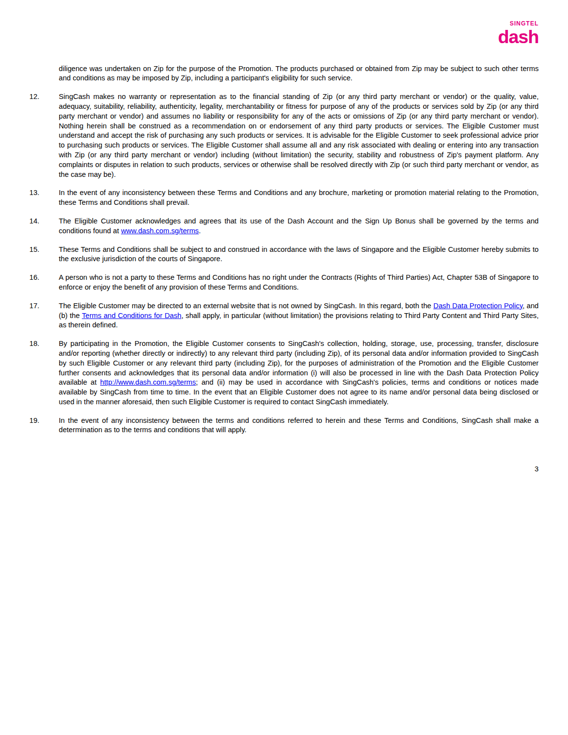SINGTEL dash
diligence was undertaken on Zip for the purpose of the Promotion. The products purchased or obtained from Zip may be subject to such other terms and conditions as may be imposed by Zip, including a participant's eligibility for such service.
12. SingCash makes no warranty or representation as to the financial standing of Zip (or any third party merchant or vendor) or the quality, value, adequacy, suitability, reliability, authenticity, legality, merchantability or fitness for purpose of any of the products or services sold by Zip (or any third party merchant or vendor) and assumes no liability or responsibility for any of the acts or omissions of Zip (or any third party merchant or vendor). Nothing herein shall be construed as a recommendation on or endorsement of any third party products or services. The Eligible Customer must understand and accept the risk of purchasing any such products or services. It is advisable for the Eligible Customer to seek professional advice prior to purchasing such products or services. The Eligible Customer shall assume all and any risk associated with dealing or entering into any transaction with Zip (or any third party merchant or vendor) including (without limitation) the security, stability and robustness of Zip's payment platform. Any complaints or disputes in relation to such products, services or otherwise shall be resolved directly with Zip (or such third party merchant or vendor, as the case may be).
13. In the event of any inconsistency between these Terms and Conditions and any brochure, marketing or promotion material relating to the Promotion, these Terms and Conditions shall prevail.
14. The Eligible Customer acknowledges and agrees that its use of the Dash Account and the Sign Up Bonus shall be governed by the terms and conditions found at www.dash.com.sg/terms.
15. These Terms and Conditions shall be subject to and construed in accordance with the laws of Singapore and the Eligible Customer hereby submits to the exclusive jurisdiction of the courts of Singapore.
16. A person who is not a party to these Terms and Conditions has no right under the Contracts (Rights of Third Parties) Act, Chapter 53B of Singapore to enforce or enjoy the benefit of any provision of these Terms and Conditions.
17. The Eligible Customer may be directed to an external website that is not owned by SingCash. In this regard, both the Dash Data Protection Policy, and (b) the Terms and Conditions for Dash, shall apply, in particular (without limitation) the provisions relating to Third Party Content and Third Party Sites, as therein defined.
18. By participating in the Promotion, the Eligible Customer consents to SingCash's collection, holding, storage, use, processing, transfer, disclosure and/or reporting (whether directly or indirectly) to any relevant third party (including Zip), of its personal data and/or information provided to SingCash by such Eligible Customer or any relevant third party (including Zip), for the purposes of administration of the Promotion and the Eligible Customer further consents and acknowledges that its personal data and/or information (i) will also be processed in line with the Dash Data Protection Policy available at http://www.dash.com.sg/terms; and (ii) may be used in accordance with SingCash's policies, terms and conditions or notices made available by SingCash from time to time. In the event that an Eligible Customer does not agree to its name and/or personal data being disclosed or used in the manner aforesaid, then such Eligible Customer is required to contact SingCash immediately.
19. In the event of any inconsistency between the terms and conditions referred to herein and these Terms and Conditions, SingCash shall make a determination as to the terms and conditions that will apply.
3